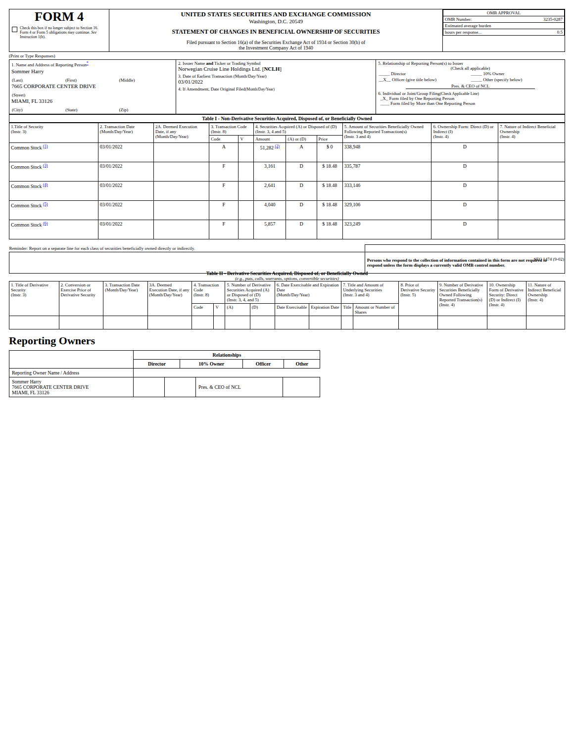| FORM 4 / / Check this box if no longer subject to Section 16. Form 4 or Form 5 obligations may continue. See Instruction 1(b). / | UNITED STATES SECURITIES AND EXCHANGE COMMISSION Washington, D.C. 20549 STATEMENT OF CHANGES IN BENEFICIAL OWNERSHIP OF SECURITIES Filed pursuant to Section 16(a) of the Securities Exchange Act of 1934 or Section 30(h) of the Investment Company Act of 1940 | / OMB APPROVAL / / OMB Number: / 3235-0287 / / Estimated average burden / / hours per response... / 0.5 / |
(Print or Type Responses)
| 1. Name and Address of Reporting Person * Sommer Harry / (Last) / (First) / (Middle) / 7665 CORPORATE CENTER DRIVE / (Street) / MIAMI, FL 33126 / (City) / (State) / (Zip) / | / 2. Issuer Name and Ticker or Trading Symbol Norwegian Cruise Line Holdings Ltd. [ NCLH ] / / 3. Date of Earliest Transaction (Month/Day/Year) 03/01/2022 / / 4. If Amendment, Date Original Filed (Month/Day/Year) / | / 5. Relationship of Reporting Person(s) to Issuer (Check all applicable) / _____ Director / _____ 10% Owner / / __X__ Officer (give title below) / _____ Other (specify below) / Pres. & CEO of NCL / / 6. Individual or Joint/Group Filing (Check Applicable Line) _X_ Form filed by One Reporting Person ____ Form filed by More than One Reporting Person / |
| Table I - Non-Derivative Securities Acquired, Disposed of, or Beneficially Owned |
| 1.Title of Security (Instr. 3) | 2. Transaction Date (Month/Day/Year) | 2A. Deemed Execution Date, if any (Month/Day/Year) | 3. Transaction Code (Instr. 8) | 4. Securities Acquired (A) or Disposed of (D) (Instr. 3, 4 and 5) | 5. Amount of Securities Beneficially Owned Following Reported Transaction(s) (Instr. 3 and 4) | 6. Ownership Form: Direct (D) or Indirect (I) (Instr. 4) | 7. Nature of Indirect Beneficial Ownership (Instr. 4) |
| --- | --- | --- | --- | --- | --- | --- | --- |
| Code | V | Amount | (A) or (D) | Price |
| Common Stock (1) | 03/01/2022 | | A | | 51,282 (2) | A | $ 0 | 338,948 | D | |
| Common Stock (3) | 03/01/2022 | | F | | 3,161 | D | $ 18.48 | 335,787 | D | |
| Common Stock (4) | 03/01/2022 | | F | | 2,641 | D | $ 18.48 | 333,146 | D | |
| Common Stock (5) | 03/01/2022 | | F | | 4,040 | D | $ 18.48 | 329,106 | D | |
| Common Stock (6) | 03/01/2022 | | F | | 5,857 | D | $ 18.48 | 323,249 | D | |
| Reminder: Report on a separate line for each class of securities beneficially owned directly or indirectly. | |
| | Persons who respond to the collection of information contained in this form are not required to respond unless the form displays a currently valid OMB control number. |
SEC 1474 (9-02)
Table II - Derivative Securities Acquired, Disposed of, or Beneficially Owned
(e.g., puts, calls, warrants, options, convertible securities)
| 1. Title of Derivative Security (Instr. 3) | 2. Conversion or Exercise Price of Derivative Security | 3. Transaction Date (Month/Day/Year) | 3A. Deemed Execution Date, if any (Month/Day/Year) | 4. Transaction Code (Instr. 8) | 5. Number of Derivative Securities Acquired (A) or Disposed of (D) (Instr. 3, 4, and 5) | 6. Date Exercisable and Expiration Date (Month/Day/Year) | 7. Title and Amount of Underlying Securities (Instr. 3 and 4) | 8. Price of Derivative Security (Instr. 5) | 9. Number of Derivative Securities Beneficially Owned Following Reported Transaction(s) (Instr. 4) | 10. Ownership Form of Derivative Security: Direct (D) or Indirect (I) (Instr. 4) | 11. Nature of Indirect Beneficial Ownership (Instr. 4) |
| --- | --- | --- | --- | --- | --- | --- | --- | --- | --- | --- | --- |
| Code | V | (A) | (D) | Date Exercisable | Expiration Date | Title | Amount or Number of Shares |
Reporting Owners
| | Relationships |
| --- | --- |
| Director | 10% Owner | Officer | Other |
| Reporting Owner Name / Address | |
| Sommer Harry 7665 CORPORATE CENTER DRIVE MIAMI, FL 33126 | | | Pres. & CEO of NCL | |